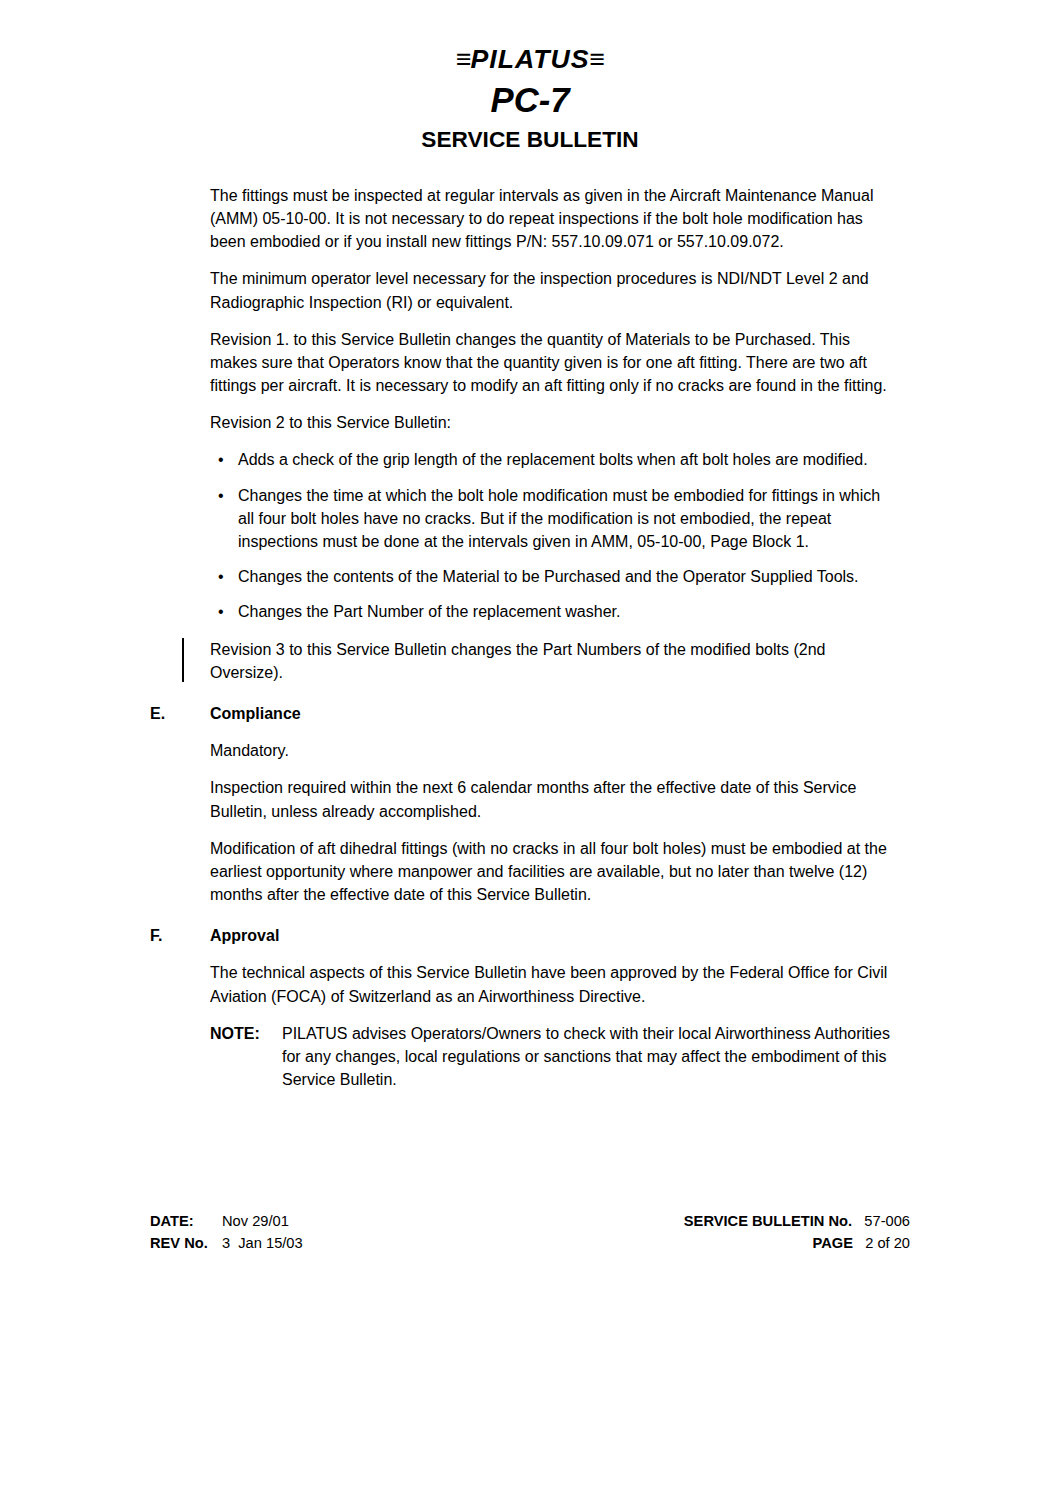≡PILATUS≡
PC‑7
SERVICE BULLETIN
The fittings must be inspected at regular intervals as given in the Aircraft Maintenance Manual (AMM) 05-10-00. It is not necessary to do repeat inspections if the bolt hole modification has been embodied or if you install new fittings P/N: 557.10.09.071 or 557.10.09.072.
The minimum operator level necessary for the inspection procedures is NDI/NDT Level 2 and Radiographic Inspection (RI) or equivalent.
Revision 1. to this Service Bulletin changes the quantity of Materials to be Purchased. This makes sure that Operators know that the quantity given is for one aft fitting. There are two aft fittings per aircraft. It is necessary to modify an aft fitting only if no cracks are found in the fitting.
Revision 2 to this Service Bulletin:
Adds a check of the grip length of the replacement bolts when aft bolt holes are modified.
Changes the time at which the bolt hole modification must be embodied for fittings in which all four bolt holes have no cracks. But if the modification is not embodied, the repeat inspections must be done at the intervals given in AMM, 05-10-00, Page Block 1.
Changes the contents of the Material to be Purchased and the Operator Supplied Tools.
Changes the Part Number of the replacement washer.
Revision 3 to this Service Bulletin changes the Part Numbers of the modified bolts (2nd Oversize).
E.
Compliance
Mandatory.
Inspection required within the next 6 calendar months after the effective date of this Service Bulletin, unless already accomplished.
Modification of aft dihedral fittings (with no cracks in all four bolt holes) must be embodied at the earliest opportunity where manpower and facilities are available, but no later than twelve (12) months after the effective date of this Service Bulletin.
F.
Approval
The technical aspects of this Service Bulletin have been approved by the Federal Office for Civil Aviation (FOCA) of Switzerland as an Airworthiness Directive.
NOTE: PILATUS advises Operators/Owners to check with their local Airworthiness Authorities for any changes, local regulations or sanctions that may affect the embodiment of this Service Bulletin.
DATE: Nov 29/01
REV No. 3 Jan 15/03
SERVICE BULLETIN No. 57-006
PAGE 2 of 20